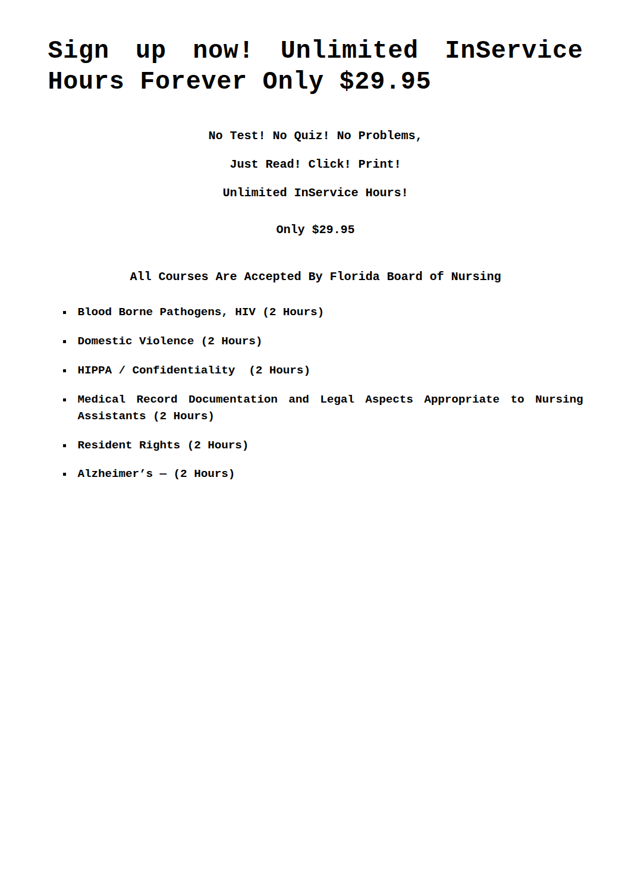Sign up now! Unlimited InService Hours Forever Only $29.95
No Test! No Quiz! No Problems,
Just Read! Click! Print!
Unlimited InService Hours!
Only $29.95
All Courses Are Accepted By Florida Board of Nursing
Blood Borne Pathogens, HIV (2 Hours)
Domestic Violence (2 Hours)
HIPPA / Confidentiality (2 Hours)
Medical Record Documentation and Legal Aspects Appropriate to Nursing Assistants (2 Hours)
Resident Rights (2 Hours)
Alzheimer’s — (2 Hours)